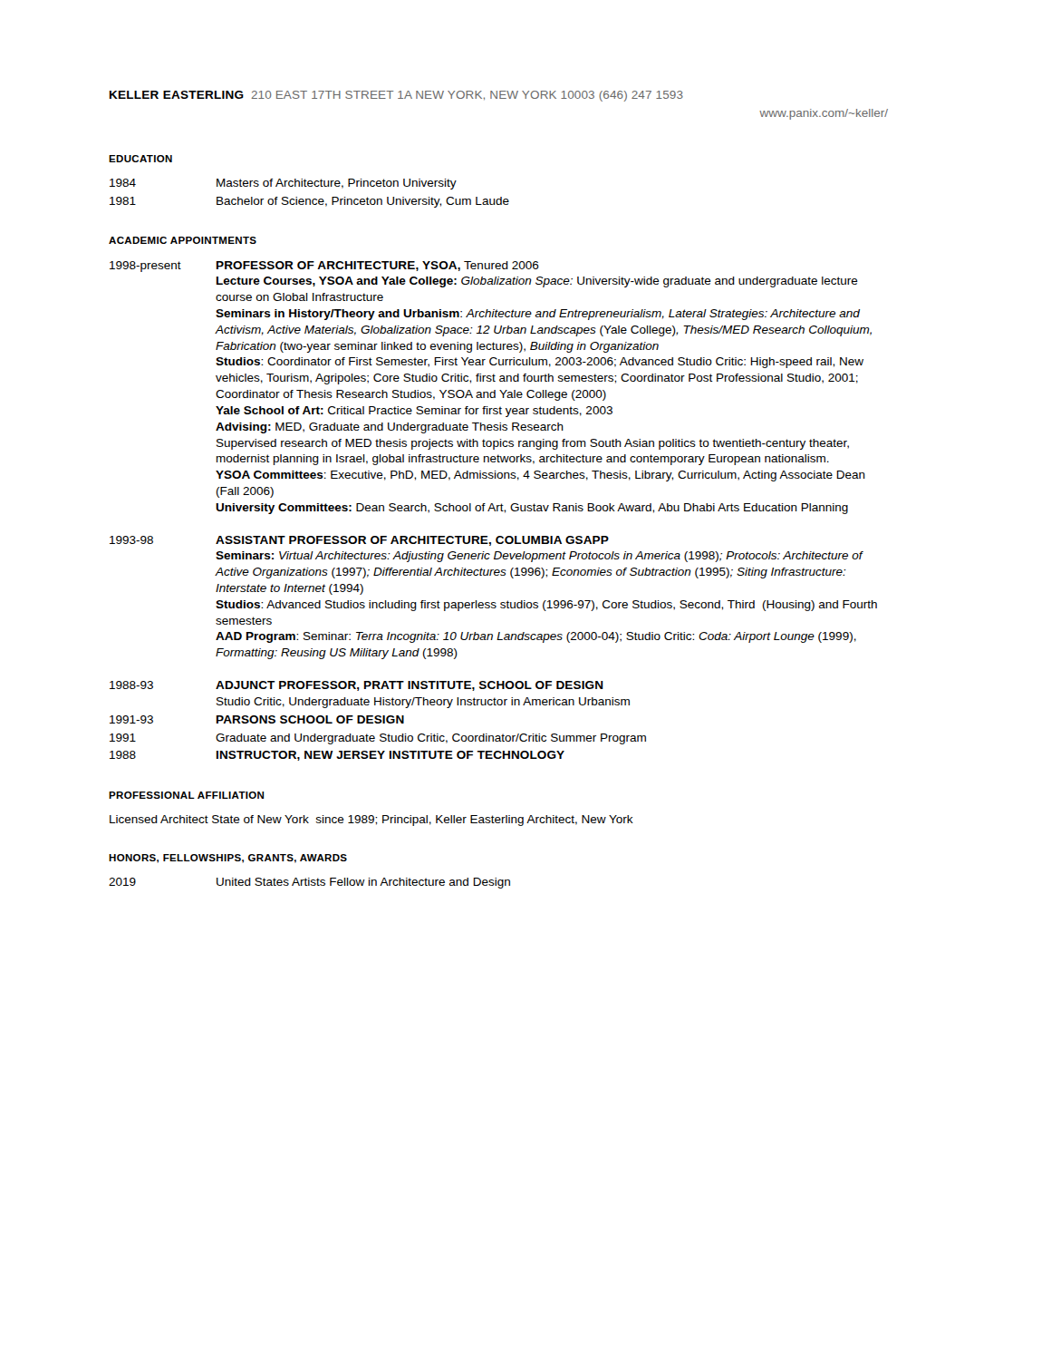KELLER EASTERLING 210 EAST 17TH STREET 1A NEW YORK, NEW YORK 10003 (646) 247 1593
www.panix.com/~keller/
Education
| 1984 | Masters of Architecture, Princeton University |
| 1981 | Bachelor of Science, Princeton University, Cum Laude |
Academic Appointments
| 1998-present | PROFESSOR OF ARCHITECTURE, YSOA, Tenured 2006 Lecture Courses, YSOA and Yale College: Globalization Space: University-wide graduate and undergraduate lecture course on Global Infrastructure Seminars in History/Theory and Urbanism : Architecture and Entrepreneurialism, Lateral Strategies: Architecture and Activism, Active Materials, Globalization Space: 12 Urban Landscapes (Yale College) , Thesis/MED Research Colloquium, Fabrication (two-year seminar linked to evening lectures), Building in Organization Studios : Coordinator of First Semester, First Year Curriculum, 2003-2006; Advanced Studio Critic: High-speed rail, New vehicles, Tourism, Agripoles; Core Studio Critic, first and fourth semesters; Coordinator Post Professional Studio, 2001; Coordinator of Thesis Research Studios, YSOA and Yale College (2000) Yale School of Art: Critical Practice Seminar for first year students, 2003 Advising: MED, Graduate and Undergraduate Thesis Research Supervised research of MED thesis projects with topics ranging from South Asian politics to twentieth-century theater, modernist planning in Israel, global infrastructure networks, architecture and contemporary European nationalism. YSOA Committees : Executive, PhD, MED, Admissions, 4 Searches, Thesis, Library, Curriculum, Acting Associate Dean (Fall 2006) University Committees: Dean Search, School of Art, Gustav Ranis Book Award, Abu Dhabi Arts Education Planning |
| 1993-98 | ASSISTANT PROFESSOR OF ARCHITECTURE, COLUMBIA GSAPP Seminars: Virtual Architectures: Adjusting Generic Development Protocols in America (1998) ; Protocols: Architecture of Active Organizations (1997) ; Differential Architectures (1996); Economies of Subtraction (1995) ; Siting Infrastructure: Interstate to Internet (1994) Studios : Advanced Studios including first paperless studios (1996-97), Core Studios, Second, Third (Housing) and Fourth semesters AAD Program : Seminar: Terra Incognita: 10 Urban Landscapes (2000-04); Studio Critic: Coda: Airport Lounge (1999), Formatting: Reusing US Military Land (1998) |
| 1988-93 | ADJUNCT PROFESSOR, PRATT INSTITUTE, SCHOOL OF DESIGN Studio Critic, Undergraduate History/Theory Instructor in American Urbanism |
| 1991-93 | PARSONS SCHOOL OF DESIGN |
| 1991 | Graduate and Undergraduate Studio Critic, Coordinator/Critic Summer Program |
| 1988 | INSTRUCTOR, NEW JERSEY INSTITUTE OF TECHNOLOGY |
Professional Affiliation
Licensed Architect State of New York since 1989; Principal, Keller Easterling Architect, New York
Honors, Fellowships, Grants, Awards
| 2019 | United States Artists Fellow in Architecture and Design |